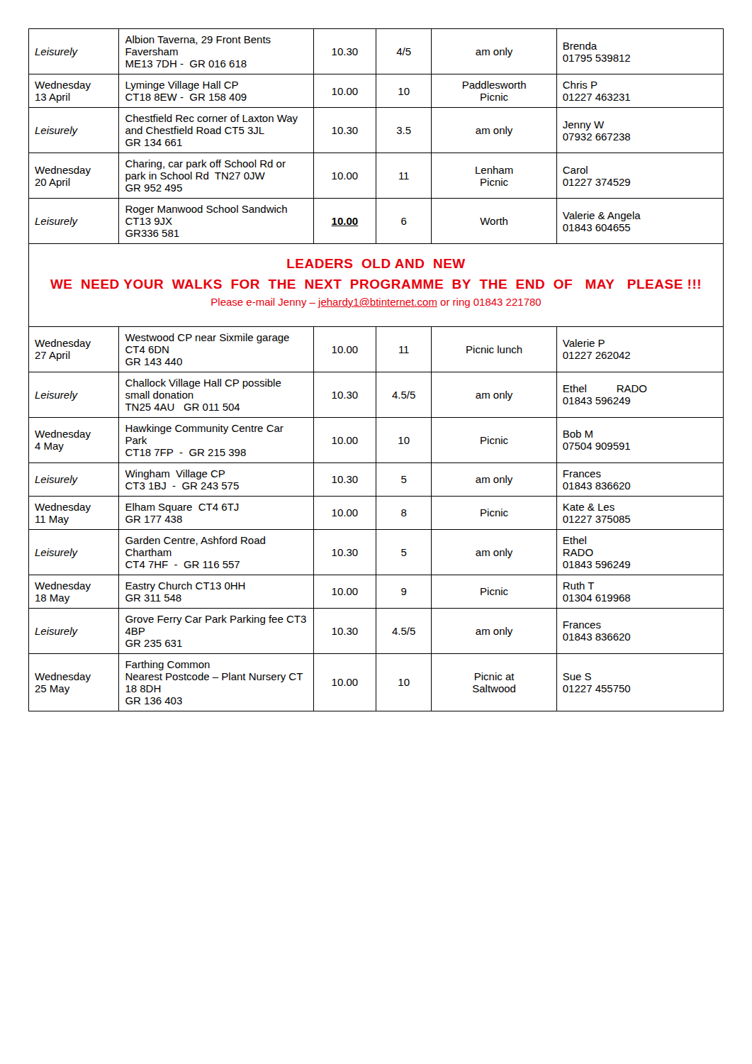| Leisurely | Albion Taverna, 29 Front Bents Faversham ME13 7DH - GR 016 618 | 10.30 | 4/5 | am only | Brenda 01795 539812 |
| Wednesday 13 April | Lyminge Village Hall CP CT18 8EW - GR 158 409 | 10.00 | 10 | Paddlesworth Picnic | Chris P 01227 463231 |
| Leisurely | Chestfield Rec corner of Laxton Way and Chestfield Road CT5 3JL GR 134 661 | 10.30 | 3.5 | am only | Jenny W 07932 667238 |
| Wednesday 20 April | Charing, car park off School Rd or park in School Rd TN27 0JW GR 952 495 | 10.00 | 11 | Lenham Picnic | Carol 01227 374529 |
| Leisurely | Roger Manwood School Sandwich CT13 9JX GR336 581 | 10.00 | 6 | Worth | Valerie & Angela 01843 604655 |
| LEADERS OLD AND NEW WE NEED YOUR WALKS FOR THE NEXT PROGRAMME BY THE END OF MAY PLEASE !!! Please e-mail Jenny – jehardy1@btinternet.com or ring 01843 221780 |
| Wednesday 27 April | Westwood CP near Sixmile garage CT4 6DN GR 143 440 | 10.00 | 11 | Picnic lunch | Valerie P 01227 262042 |
| Leisurely | Challock Village Hall CP possible small donation TN25 4AU GR 011 504 | 10.30 | 4.5/5 | am only | Ethel RADO 01843 596249 |
| Wednesday 4 May | Hawkinge Community Centre Car Park CT18 7FP - GR 215 398 | 10.00 | 10 | Picnic | Bob M 07504 909591 |
| Leisurely | Wingham Village CP CT3 1BJ - GR 243 575 | 10.30 | 5 | am only | Frances 01843 836620 |
| Wednesday 11 May | Elham Square CT4 6TJ GR 177 438 | 10.00 | 8 | Picnic | Kate & Les 01227 375085 |
| Leisurely | Garden Centre, Ashford Road Chartham CT4 7HF - GR 116 557 | 10.30 | 5 | am only | Ethel RADO 01843 596249 |
| Wednesday 18 May | Eastry Church CT13 0HH GR 311 548 | 10.00 | 9 | Picnic | Ruth T 01304 619968 |
| Leisurely | Grove Ferry Car Park Parking fee CT3 4BP GR 235 631 | 10.30 | 4.5/5 | am only | Frances 01843 836620 |
| Wednesday 25 May | Farthing Common Nearest Postcode – Plant Nursery CT 18 8DH GR 136 403 | 10.00 | 10 | Picnic at Saltwood | Sue S 01227 455750 |